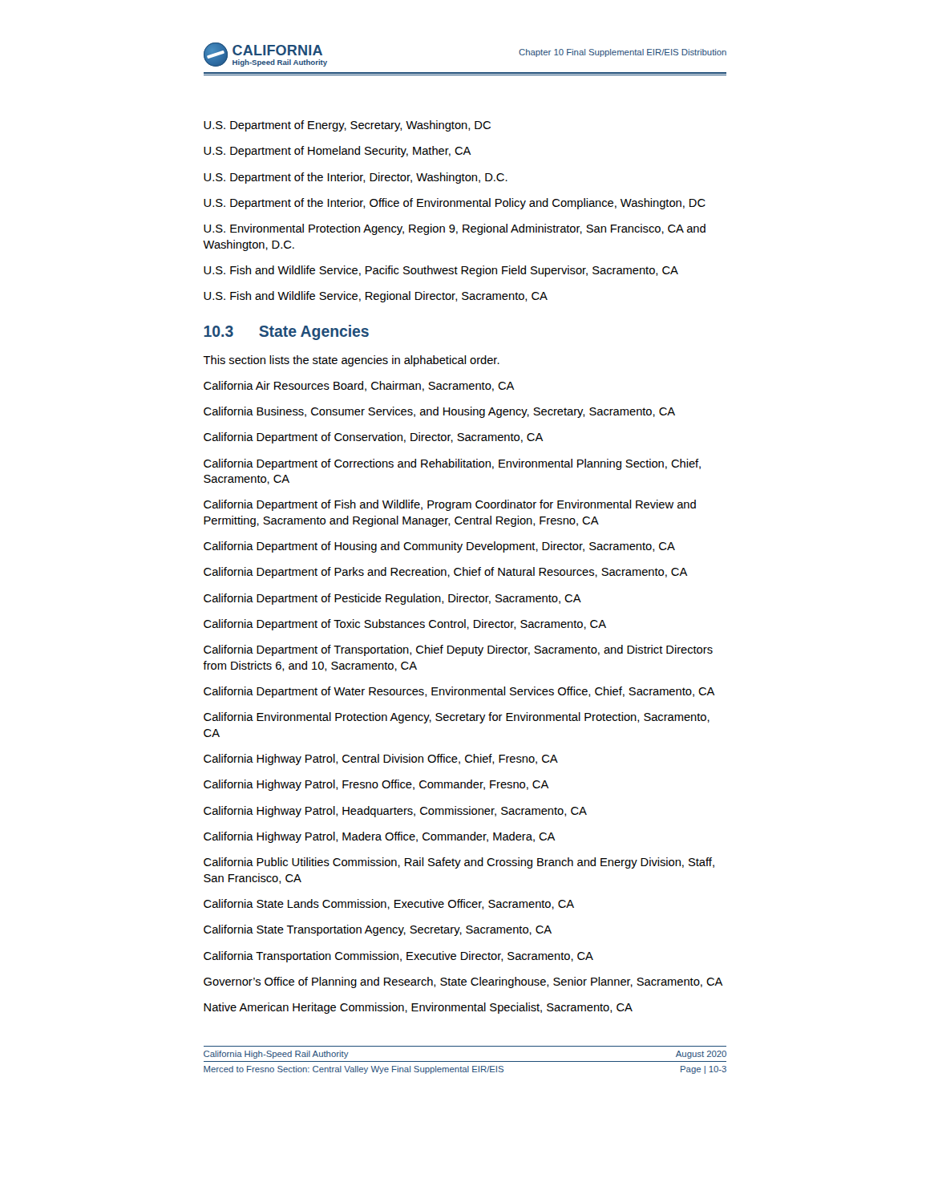CALIFORNIA High-Speed Rail Authority
Chapter 10 Final Supplemental EIR/EIS Distribution
U.S. Department of Energy, Secretary, Washington, DC
U.S. Department of Homeland Security, Mather, CA
U.S. Department of the Interior, Director, Washington, D.C.
U.S. Department of the Interior, Office of Environmental Policy and Compliance, Washington, DC
U.S. Environmental Protection Agency, Region 9, Regional Administrator, San Francisco, CA and Washington, D.C.
U.S. Fish and Wildlife Service, Pacific Southwest Region Field Supervisor, Sacramento, CA
U.S. Fish and Wildlife Service, Regional Director, Sacramento, CA
10.3 State Agencies
This section lists the state agencies in alphabetical order.
California Air Resources Board, Chairman, Sacramento, CA
California Business, Consumer Services, and Housing Agency, Secretary, Sacramento, CA
California Department of Conservation, Director, Sacramento, CA
California Department of Corrections and Rehabilitation, Environmental Planning Section, Chief, Sacramento, CA
California Department of Fish and Wildlife, Program Coordinator for Environmental Review and Permitting, Sacramento and Regional Manager, Central Region, Fresno, CA
California Department of Housing and Community Development, Director, Sacramento, CA
California Department of Parks and Recreation, Chief of Natural Resources, Sacramento, CA
California Department of Pesticide Regulation, Director, Sacramento, CA
California Department of Toxic Substances Control, Director, Sacramento, CA
California Department of Transportation, Chief Deputy Director, Sacramento, and District Directors from Districts 6, and 10, Sacramento, CA
California Department of Water Resources, Environmental Services Office, Chief, Sacramento, CA
California Environmental Protection Agency, Secretary for Environmental Protection, Sacramento, CA
California Highway Patrol, Central Division Office, Chief, Fresno, CA
California Highway Patrol, Fresno Office, Commander, Fresno, CA
California Highway Patrol, Headquarters, Commissioner, Sacramento, CA
California Highway Patrol, Madera Office, Commander, Madera, CA
California Public Utilities Commission, Rail Safety and Crossing Branch and Energy Division, Staff, San Francisco, CA
California State Lands Commission, Executive Officer, Sacramento, CA
California State Transportation Agency, Secretary, Sacramento, CA
California Transportation Commission, Executive Director, Sacramento, CA
Governor’s Office of Planning and Research, State Clearinghouse, Senior Planner, Sacramento, CA
Native American Heritage Commission, Environmental Specialist, Sacramento, CA
California High-Speed Rail Authority August 2020
Merced to Fresno Section: Central Valley Wye Final Supplemental EIR/EIS Page | 10-3